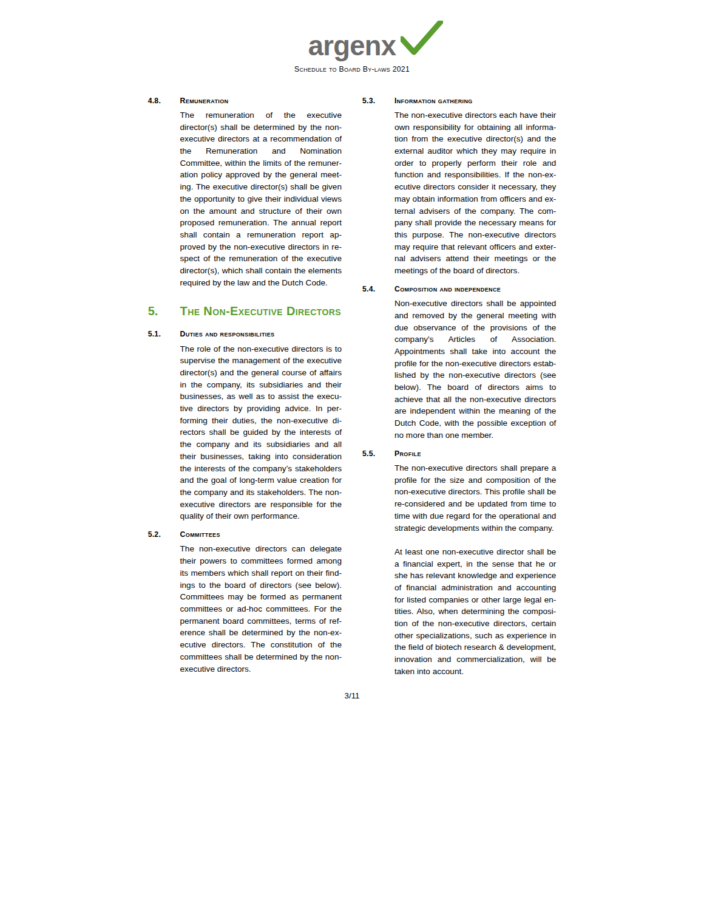argenx
Schedule to Board By-laws 2021
4.8.
Remuneration
The remuneration of the executive director(s) shall be determined by the non-executive directors at a recommendation of the Remuneration and Nomination Committee, within the limits of the remuneration policy approved by the general meeting. The executive director(s) shall be given the opportunity to give their individual views on the amount and structure of their own proposed remuneration. The annual report shall contain a remuneration report approved by the non-executive directors in respect of the remuneration of the executive director(s), which shall contain the elements required by the law and the Dutch Code.
5.
The Non-Executive Directors
5.1.
Duties and responsibilities
The role of the non-executive directors is to supervise the management of the executive director(s) and the general course of affairs in the company, its subsidiaries and their businesses, as well as to assist the executive directors by providing advice. In performing their duties, the non-executive directors shall be guided by the interests of the company and its subsidiaries and all their businesses, taking into consideration the interests of the company’s stakeholders and the goal of long-term value creation for the company and its stakeholders. The non-executive directors are responsible for the quality of their own performance.
5.2.
Committees
The non-executive directors can delegate their powers to committees formed among its members which shall report on their findings to the board of directors (see below). Committees may be formed as permanent committees or ad-hoc committees. For the permanent board committees, terms of reference shall be determined by the non-executive directors. The constitution of the committees shall be determined by the non-executive directors.
5.3.
Information gathering
The non-executive directors each have their own responsibility for obtaining all information from the executive director(s) and the external auditor which they may require in order to properly perform their role and function and responsibilities. If the non-executive directors consider it necessary, they may obtain information from officers and external advisers of the company. The company shall provide the necessary means for this purpose. The non-executive directors may require that relevant officers and external advisers attend their meetings or the meetings of the board of directors.
5.4.
Composition and independence
Non-executive directors shall be appointed and removed by the general meeting with due observance of the provisions of the company's Articles of Association. Appointments shall take into account the profile for the non-executive directors established by the non-executive directors (see below). The board of directors aims to achieve that all the non-executive directors are independent within the meaning of the Dutch Code, with the possible exception of no more than one member.
5.5.
Profile
The non-executive directors shall prepare a profile for the size and composition of the non-executive directors. This profile shall be re-considered and be updated from time to time with due regard for the operational and strategic developments within the company.
At least one non-executive director shall be a financial expert, in the sense that he or she has relevant knowledge and experience of financial administration and accounting for listed companies or other large legal entities. Also, when determining the composition of the non-executive directors, certain other specializations, such as experience in the field of biotech research & development, innovation and commercialization, will be taken into account.
3/11